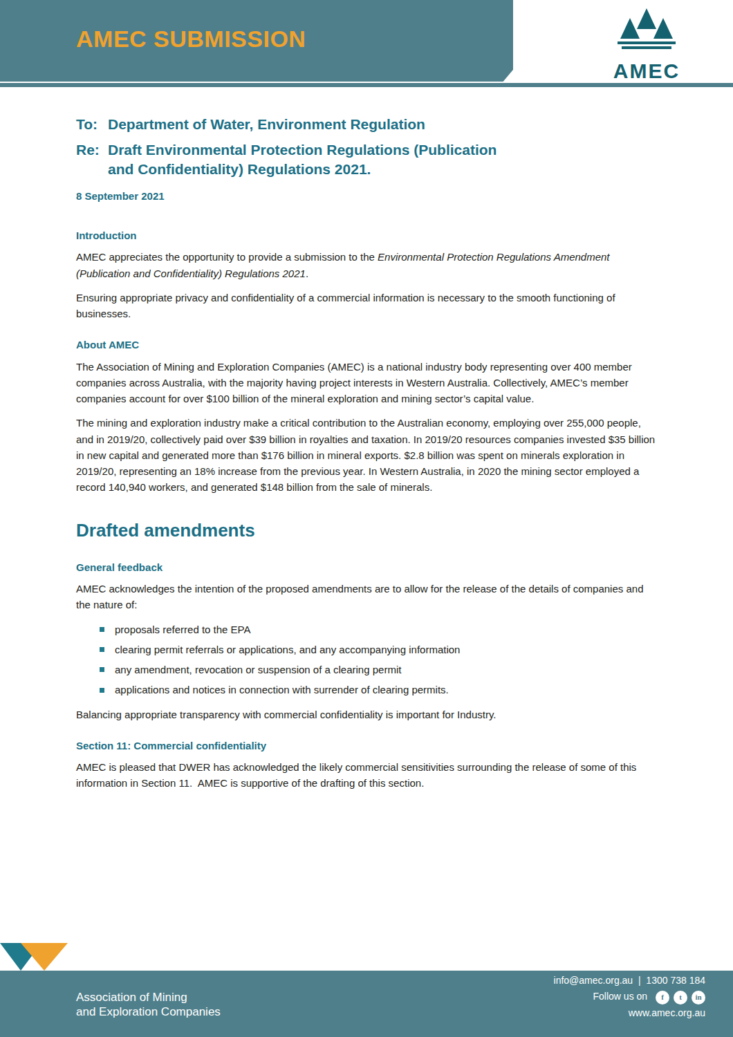AMEC Submission
AMEC
To: Department of Water, Environment Regulation
Re: Draft Environmental Protection Regulations (Publicationand Confidentiality) Regulations 2021.
8 September 2021
Introduction
AMEC appreciates the opportunity to provide a submission to the Environmental Protection Regulations Amendment (Publication and Confidentiality) Regulations 2021.
Ensuring appropriate privacy and confidentiality of a commercial information is necessary to the smooth functioning of businesses.
About AMEC
The Association of Mining and Exploration Companies (AMEC) is a national industry body representing over 400 member companies across Australia, with the majority having project interests in Western Australia. Collectively, AMEC’s member companies account for over $100 billion of the mineral exploration and mining sector’s capital value.
The mining and exploration industry make a critical contribution to the Australian economy, employing over 255,000 people, and in 2019/20, collectively paid over $39 billion in royalties and taxation. In 2019/20 resources companies invested $35 billion in new capital and generated more than $176 billion in mineral exports. $2.8 billion was spent on minerals exploration in 2019/20, representing an 18% increase from the previous year. In Western Australia, in 2020 the mining sector employed a record 140,940 workers, and generated $148 billion from the sale of minerals.
Drafted amendments
General feedback
AMEC acknowledges the intention of the proposed amendments are to allow for the release of the details of companies and the nature of:
proposals referred to the EPA
clearing permit referrals or applications, and any accompanying information
any amendment, revocation or suspension of a clearing permit
applications and notices in connection with surrender of clearing permits.
Balancing appropriate transparency with commercial confidentiality is important for Industry.
Section 11: Commercial confidentiality
AMEC is pleased that DWER has acknowledged the likely commercial sensitivities surrounding the release of some of this information in Section 11. AMEC is supportive of the drafting of this section.
Association of Mining
and Exploration Companies
info@amec.org.au | 1300 738 184
Follow us on f t in
www.amec.org.au